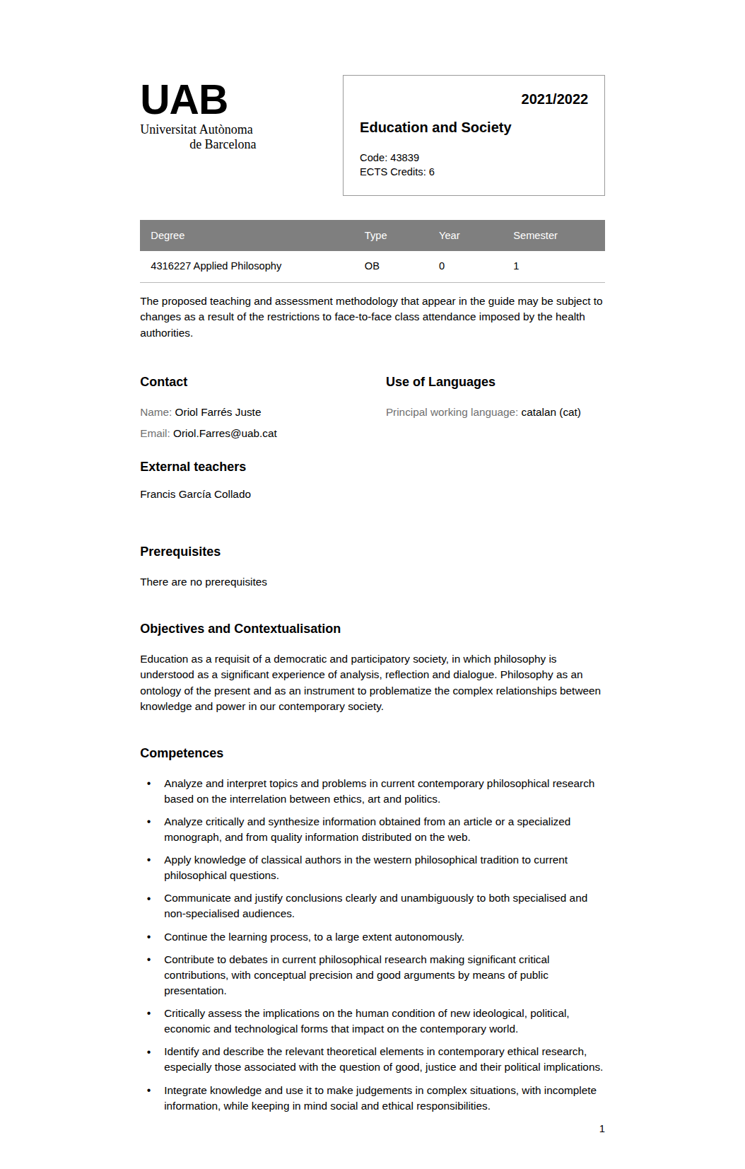UAB
Universitat Autònoma de Barcelona
2021/2022
Education and Society
Code: 43839
ECTS Credits: 6
| Degree | Type | Year | Semester |
| --- | --- | --- | --- |
| 4316227 Applied Philosophy | OB | 0 | 1 |
The proposed teaching and assessment methodology that appear in the guide may be subject to changes as a result of the restrictions to face-to-face class attendance imposed by the health authorities.
Contact
Name: Oriol Farrés Juste
Email: Oriol.Farres@uab.cat
External teachers
Francis García Collado
Use of Languages
Principal working language: catalan (cat)
Prerequisites
There are no prerequisites
Objectives and Contextualisation
Education as a requisit of a democratic and participatory society, in which philosophy is understood as a significant experience of analysis, reflection and dialogue. Philosophy as an ontology of the present and as an instrument to problematize the complex relationships between knowledge and power in our contemporary society.
Competences
Analyze and interpret topics and problems in current contemporary philosophical research based on the interrelation between ethics, art and politics.
Analyze critically and synthesize information obtained from an article or a specialized monograph, and from quality information distributed on the web.
Apply knowledge of classical authors in the western philosophical tradition to current philosophical questions.
Communicate and justify conclusions clearly and unambiguously to both specialised and non-specialised audiences.
Continue the learning process, to a large extent autonomously.
Contribute to debates in current philosophical research making significant critical contributions, with conceptual precision and good arguments by means of public presentation.
Critically assess the implications on the human condition of new ideological, political, economic and technological forms that impact on the contemporary world.
Identify and describe the relevant theoretical elements in contemporary ethical research, especially those associated with the question of good, justice and their political implications.
Integrate knowledge and use it to make judgements in complex situations, with incomplete information, while keeping in mind social and ethical responsibilities.
1